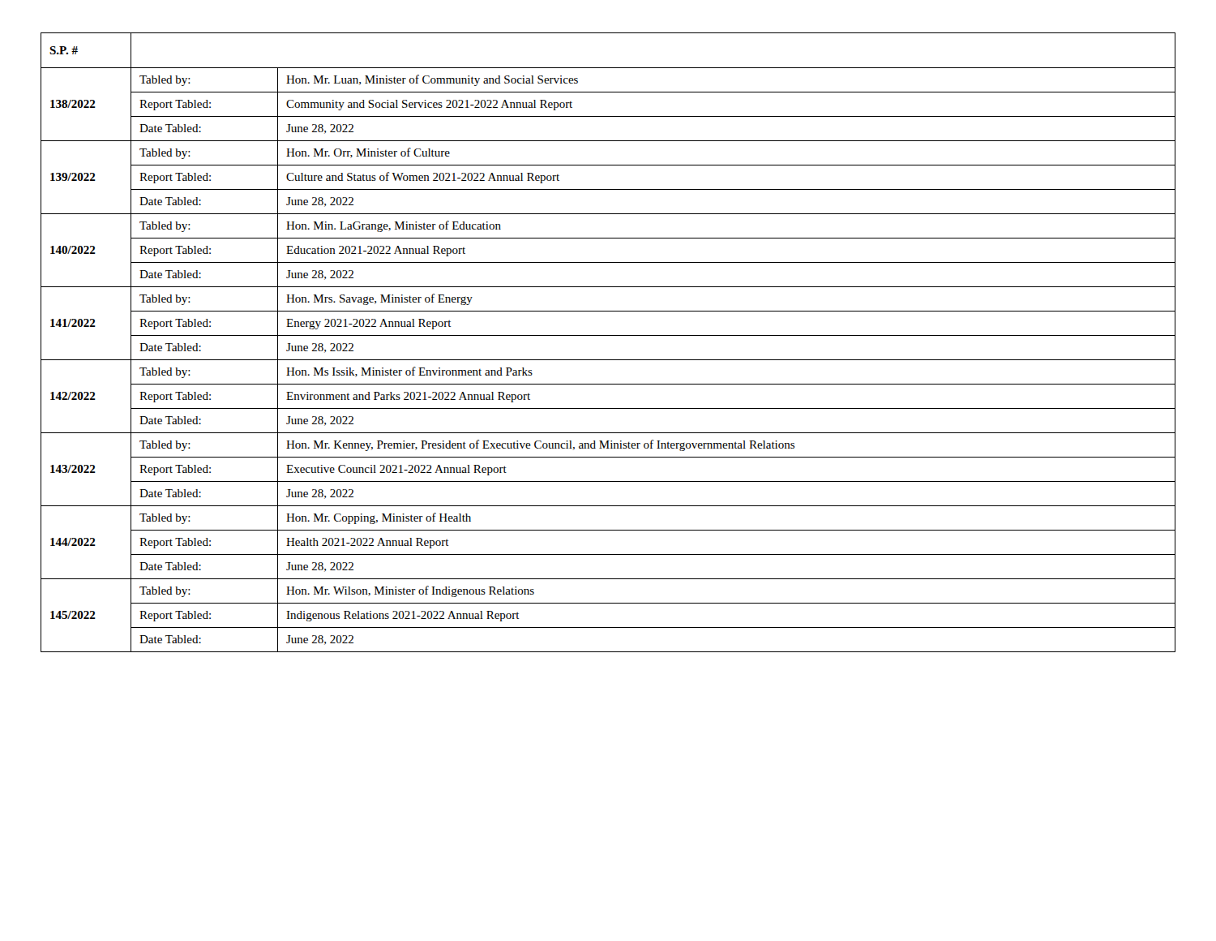| S.P. # | |
| 138/2022 | Tabled by: | Hon. Mr. Luan, Minister of Community and Social Services |
| Report Tabled: | Community and Social Services 2021-2022 Annual Report |
| Date Tabled: | June 28, 2022 |
| 139/2022 | Tabled by: | Hon. Mr. Orr, Minister of Culture |
| Report Tabled: | Culture and Status of Women 2021-2022 Annual Report |
| Date Tabled: | June 28, 2022 |
| 140/2022 | Tabled by: | Hon. Min. LaGrange, Minister of Education |
| Report Tabled: | Education 2021-2022 Annual Report |
| Date Tabled: | June 28, 2022 |
| 141/2022 | Tabled by: | Hon. Mrs. Savage, Minister of Energy |
| Report Tabled: | Energy 2021-2022 Annual Report |
| Date Tabled: | June 28, 2022 |
| 142/2022 | Tabled by: | Hon. Ms Issik, Minister of Environment and Parks |
| Report Tabled: | Environment and Parks 2021-2022 Annual Report |
| Date Tabled: | June 28, 2022 |
| 143/2022 | Tabled by: | Hon. Mr. Kenney, Premier, President of Executive Council, and Minister of Intergovernmental Relations |
| Report Tabled: | Executive Council 2021-2022 Annual Report |
| Date Tabled: | June 28, 2022 |
| 144/2022 | Tabled by: | Hon. Mr. Copping, Minister of Health |
| Report Tabled: | Health 2021-2022 Annual Report |
| Date Tabled: | June 28, 2022 |
| 145/2022 | Tabled by: | Hon. Mr. Wilson, Minister of Indigenous Relations |
| Report Tabled: | Indigenous Relations 2021-2022 Annual Report |
| Date Tabled: | June 28, 2022 |